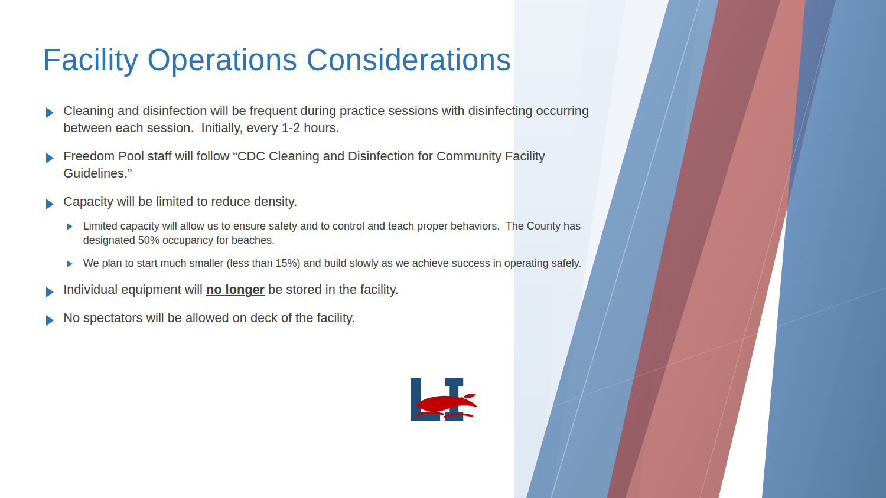Facility Operations Considerations
Cleaning and disinfection will be frequent during practice sessions with disinfecting occurring between each session. Initially, every 1-2 hours.
Freedom Pool staff will follow “CDC Cleaning and Disinfection for Community Facility Guidelines.”
Capacity will be limited to reduce density.
Limited capacity will allow us to ensure safety and to control and teach proper behaviors. The County has designated 50% occupancy for beaches.
We plan to start much smaller (less than 15%) and build slowly as we achieve success in operating safely.
Individual equipment will no longer be stored in the facility.
No spectators will be allowed on deck of the facility.